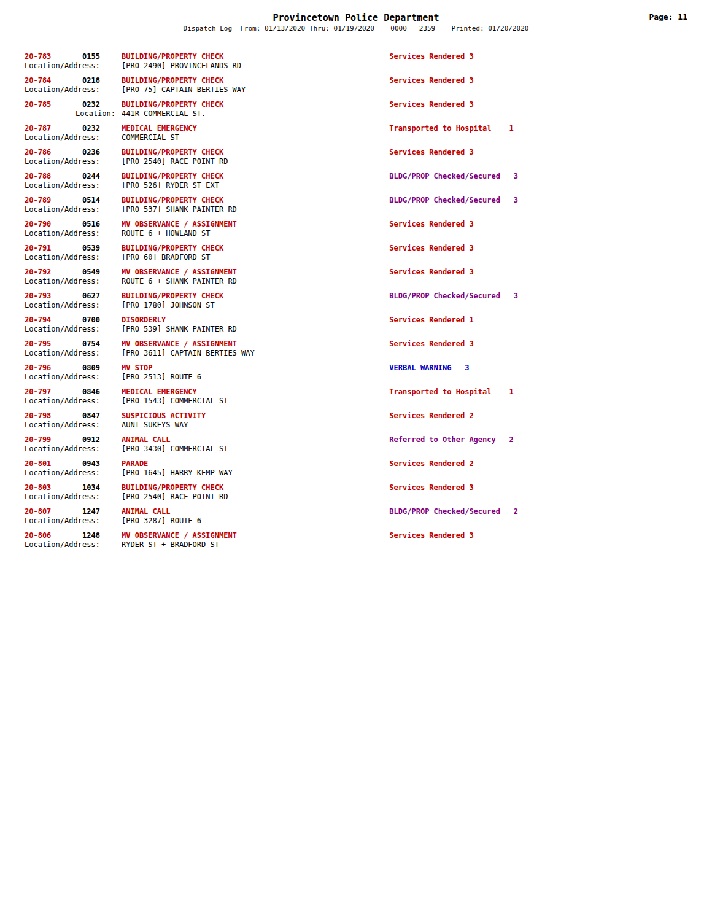Provincetown Police Department Page: 11
Dispatch Log From: 01/13/2020 Thru: 01/19/2020 0000 - 2359 Printed: 01/20/2020
| 20-783 | 0155 | BUILDING/PROPERTY CHECK | Services Rendered 3 |
| Location/Address: | [PRO 2490] PROVINCELANDS RD |
| 20-784 | 0218 | BUILDING/PROPERTY CHECK | Services Rendered 3 |
| Location/Address: | [PRO 75] CAPTAIN BERTIES WAY |
| 20-785 | 0232 | BUILDING/PROPERTY CHECK | Services Rendered 3 |
| Location: | 441R COMMERCIAL ST. |
| 20-787 | 0232 | MEDICAL EMERGENCY | Transported to Hospital 1 |
| Location/Address: | COMMERCIAL ST |
| 20-786 | 0236 | BUILDING/PROPERTY CHECK | Services Rendered 3 |
| Location/Address: | [PRO 2540] RACE POINT RD |
| 20-788 | 0244 | BUILDING/PROPERTY CHECK | BLDG/PROP Checked/Secured 3 |
| Location/Address: | [PRO 526] RYDER ST EXT |
| 20-789 | 0514 | BUILDING/PROPERTY CHECK | BLDG/PROP Checked/Secured 3 |
| Location/Address: | [PRO 537] SHANK PAINTER RD |
| 20-790 | 0516 | MV OBSERVANCE / ASSIGNMENT | Services Rendered 3 |
| Location/Address: | ROUTE 6 + HOWLAND ST |
| 20-791 | 0539 | BUILDING/PROPERTY CHECK | Services Rendered 3 |
| Location/Address: | [PRO 60] BRADFORD ST |
| 20-792 | 0549 | MV OBSERVANCE / ASSIGNMENT | Services Rendered 3 |
| Location/Address: | ROUTE 6 + SHANK PAINTER RD |
| 20-793 | 0627 | BUILDING/PROPERTY CHECK | BLDG/PROP Checked/Secured 3 |
| Location/Address: | [PRO 1780] JOHNSON ST |
| 20-794 | 0700 | DISORDERLY | Services Rendered 1 |
| Location/Address: | [PRO 539] SHANK PAINTER RD |
| 20-795 | 0754 | MV OBSERVANCE / ASSIGNMENT | Services Rendered 3 |
| Location/Address: | [PRO 3611] CAPTAIN BERTIES WAY |
| 20-796 | 0809 | MV STOP | VERBAL WARNING 3 |
| Location/Address: | [PRO 2513] ROUTE 6 |
| 20-797 | 0846 | MEDICAL EMERGENCY | Transported to Hospital 1 |
| Location/Address: | [PRO 1543] COMMERCIAL ST |
| 20-798 | 0847 | SUSPICIOUS ACTIVITY | Services Rendered 2 |
| Location/Address: | AUNT SUKEYS WAY |
| 20-799 | 0912 | ANIMAL CALL | Referred to Other Agency 2 |
| Location/Address: | [PRO 3430] COMMERCIAL ST |
| 20-801 | 0943 | PARADE | Services Rendered 2 |
| Location/Address: | [PRO 1645] HARRY KEMP WAY |
| 20-803 | 1034 | BUILDING/PROPERTY CHECK | Services Rendered 3 |
| Location/Address: | [PRO 2540] RACE POINT RD |
| 20-807 | 1247 | ANIMAL CALL | BLDG/PROP Checked/Secured 2 |
| Location/Address: | [PRO 3287] ROUTE 6 |
| 20-806 | 1248 | MV OBSERVANCE / ASSIGNMENT | Services Rendered 3 |
| Location/Address: | RYDER ST + BRADFORD ST |